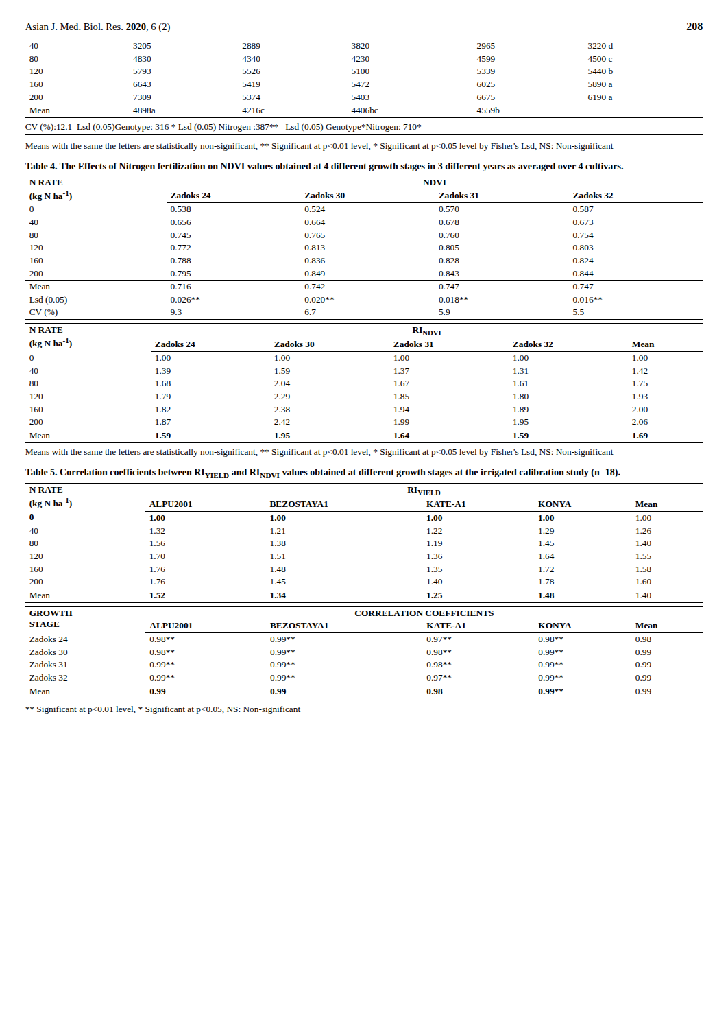Asian J. Med. Biol. Res. 2020, 6 (2)
208
| 40 | 3205 | 2889 | 3820 | 2965 | 3220 d |
| 80 | 4830 | 4340 | 4230 | 4599 | 4500 c |
| 120 | 5793 | 5526 | 5100 | 5339 | 5440 b |
| 160 | 6643 | 5419 | 5472 | 6025 | 5890 a |
| 200 | 7309 | 5374 | 5403 | 6675 | 6190 a |
| Mean | 4898a | 4216c | 4406bc | 4559b | |
CV (%):12.1 Lsd (0.05)Genotype: 316 * Lsd (0.05) Nitrogen :387** Lsd (0.05) Genotype*Nitrogen: 710*
Means with the same the letters are statistically non-significant, ** Significant at p<0.01 level, * Significant at p<0.05 level by Fisher's Lsd, NS: Non-significant
Table 4. The Effects of Nitrogen fertilization on NDVI values obtained at 4 different growth stages in 3 different years as averaged over 4 cultivars.
| N RATE (kg N ha -1 ) | NDVI |
| --- | --- |
| Zadoks 24 | Zadoks 30 | Zadoks 31 | Zadoks 32 |
| 0 | 0.538 | 0.524 | 0.570 | 0.587 |
| 40 | 0.656 | 0.664 | 0.678 | 0.673 |
| 80 | 0.745 | 0.765 | 0.760 | 0.754 |
| 120 | 0.772 | 0.813 | 0.805 | 0.803 |
| 160 | 0.788 | 0.836 | 0.828 | 0.824 |
| 200 | 0.795 | 0.849 | 0.843 | 0.844 |
| Mean | 0.716 | 0.742 | 0.747 | 0.747 |
| Lsd (0.05) | 0.026** | 0.020** | 0.018** | 0.016** |
| CV (%) | 9.3 | 6.7 | 5.9 | 5.5 |
| N RATE (kg N ha -1 ) | RI NDVI |
| --- | --- |
| Zadoks 24 | Zadoks 30 | Zadoks 31 | Zadoks 32 | Mean |
| 0 | 1.00 | 1.00 | 1.00 | 1.00 | 1.00 |
| 40 | 1.39 | 1.59 | 1.37 | 1.31 | 1.42 |
| 80 | 1.68 | 2.04 | 1.67 | 1.61 | 1.75 |
| 120 | 1.79 | 2.29 | 1.85 | 1.80 | 1.93 |
| 160 | 1.82 | 2.38 | 1.94 | 1.89 | 2.00 |
| 200 | 1.87 | 2.42 | 1.99 | 1.95 | 2.06 |
| Mean | 1.59 | 1.95 | 1.64 | 1.59 | 1.69 |
Means with the same the letters are statistically non-significant, ** Significant at p<0.01 level, * Significant at p<0.05 level by Fisher's Lsd, NS: Non-significant
Table 5. Correlation coefficients between RIYIELD and RINDVI values obtained at different growth stages at the irrigated calibration study (n=18).
| N RATE (kg N ha -1 ) | RI YIELD |
| --- | --- |
| ALPU2001 | BEZOSTAYA1 | KATE-A1 | KONYA | Mean |
| 0 | 1.00 | 1.00 | 1.00 | 1.00 | 1.00 |
| 40 | 1.32 | 1.21 | 1.22 | 1.29 | 1.26 |
| 80 | 1.56 | 1.38 | 1.19 | 1.45 | 1.40 |
| 120 | 1.70 | 1.51 | 1.36 | 1.64 | 1.55 |
| 160 | 1.76 | 1.48 | 1.35 | 1.72 | 1.58 |
| 200 | 1.76 | 1.45 | 1.40 | 1.78 | 1.60 |
| Mean | 1.52 | 1.34 | 1.25 | 1.48 | 1.40 |
| GROWTH STAGE | CORRELATION COEFFICIENTS |
| --- | --- |
| ALPU2001 | BEZOSTAYA1 | KATE-A1 | KONYA | Mean |
| Zadoks 24 | 0.98** | 0.99** | 0.97** | 0.98** | 0.98 |
| Zadoks 30 | 0.98** | 0.99** | 0.98** | 0.99** | 0.99 |
| Zadoks 31 | 0.99** | 0.99** | 0.98** | 0.99** | 0.99 |
| Zadoks 32 | 0.99** | 0.99** | 0.97** | 0.99** | 0.99 |
| Mean | 0.99 | 0.99 | 0.98 | 0.99** | 0.99 |
** Significant at p<0.01 level, * Significant at p<0.05, NS: Non-significant